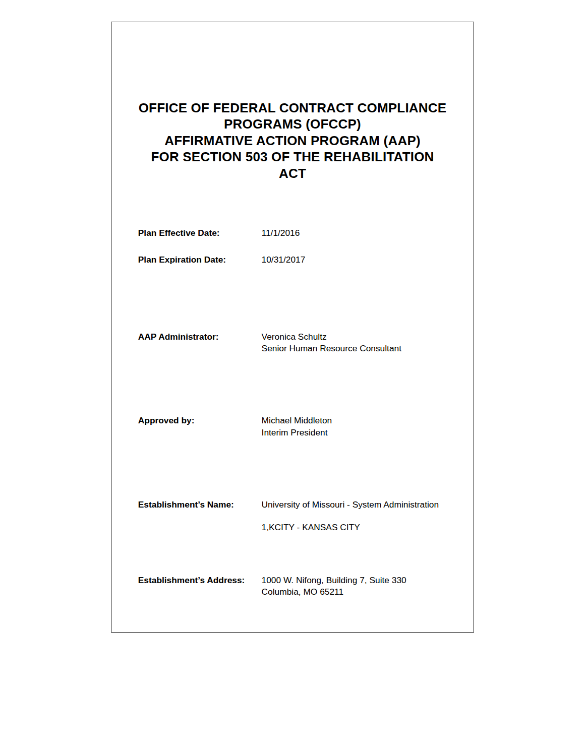OFFICE OF FEDERAL CONTRACT COMPLIANCE
PROGRAMS (OFCCP)
AFFIRMATIVE ACTION PROGRAM (AAP)
FOR SECTION 503 OF THE REHABILITATION ACT
Plan Effective Date:
11/1/2016
Plan Expiration Date:
10/31/2017
AAP Administrator:
Veronica Schultz Senior Human Resource Consultant
Approved by:
Michael Middleton Interim President
Establishment’s Name:
University of Missouri - System Administration 1,KCITY - KANSAS CITY
Establishment’s Address:
1000 W. Nifong, Building 7, Suite 330 Columbia, MO 65211